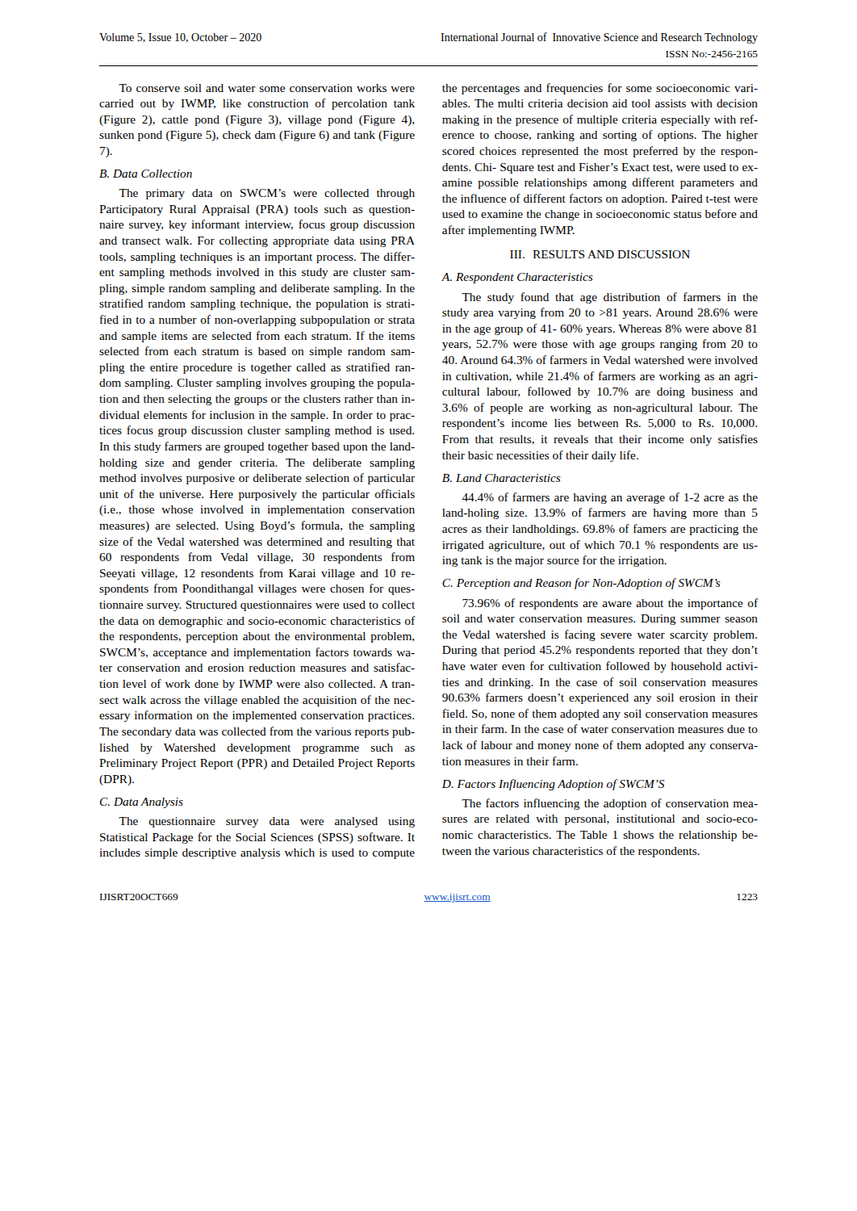Volume 5, Issue 10, October – 2020 International Journal of Innovative Science and Research Technology
ISSN No:-2456-2165
To conserve soil and water some conservation works were carried out by IWMP, like construction of percolation tank (Figure 2), cattle pond (Figure 3), village pond (Figure 4), sunken pond (Figure 5), check dam (Figure 6) and tank (Figure 7).
B. Data Collection
The primary data on SWCM’s were collected through Participatory Rural Appraisal (PRA) tools such as questionnaire survey, key informant interview, focus group discussion and transect walk. For collecting appropriate data using PRA tools, sampling techniques is an important process. The different sampling methods involved in this study are cluster sampling, simple random sampling and deliberate sampling. In the stratified random sampling technique, the population is stratified in to a number of non-overlapping subpopulation or strata and sample items are selected from each stratum. If the items selected from each stratum is based on simple random sampling the entire procedure is together called as stratified random sampling. Cluster sampling involves grouping the population and then selecting the groups or the clusters rather than individual elements for inclusion in the sample. In order to practices focus group discussion cluster sampling method is used. In this study farmers are grouped together based upon the landholding size and gender criteria. The deliberate sampling method involves purposive or deliberate selection of particular unit of the universe. Here purposively the particular officials (i.e., those whose involved in implementation conservation measures) are selected. Using Boyd’s formula, the sampling size of the Vedal watershed was determined and resulting that 60 respondents from Vedal village, 30 respondents from Seeyati village, 12 resondents from Karai village and 10 respondents from Poondithangal villages were chosen for questionnaire survey. Structured questionnaires were used to collect the data on demographic and socio-economic characteristics of the respondents, perception about the environmental problem, SWCM’s, acceptance and implementation factors towards water conservation and erosion reduction measures and satisfaction level of work done by IWMP were also collected. A transect walk across the village enabled the acquisition of the necessary information on the implemented conservation practices. The secondary data was collected from the various reports published by Watershed development programme such as Preliminary Project Report (PPR) and Detailed Project Reports (DPR).
C. Data Analysis
The questionnaire survey data were analysed using Statistical Package for the Social Sciences (SPSS) software. It includes simple descriptive analysis which is used to compute the percentages and frequencies for some socioeconomic variables. The multi criteria decision aid tool assists with decision making in the presence of multiple criteria especially with reference to choose, ranking and sorting of options. The higher scored choices represented the most preferred by the respondents. Chi- Square test and Fisher’s Exact test, were used to examine possible relationships among different parameters and the influence of different factors on adoption. Paired t-test were used to examine the change in socioeconomic status before and after implementing IWMP.
III. RESULTS AND DISCUSSION
A. Respondent Characteristics
The study found that age distribution of farmers in the study area varying from 20 to >81 years. Around 28.6% were in the age group of 41- 60% years. Whereas 8% were above 81 years, 52.7% were those with age groups ranging from 20 to 40. Around 64.3% of farmers in Vedal watershed were involved in cultivation, while 21.4% of farmers are working as an agricultural labour, followed by 10.7% are doing business and 3.6% of people are working as non-agricultural labour. The respondent’s income lies between Rs. 5,000 to Rs. 10,000. From that results, it reveals that their income only satisfies their basic necessities of their daily life.
B. Land Characteristics
44.4% of farmers are having an average of 1-2 acre as the land-holing size. 13.9% of farmers are having more than 5 acres as their landholdings. 69.8% of famers are practicing the irrigated agriculture, out of which 70.1 % respondents are using tank is the major source for the irrigation.
C. Perception and Reason for Non-Adoption of SWCM’s
73.96% of respondents are aware about the importance of soil and water conservation measures. During summer season the Vedal watershed is facing severe water scarcity problem. During that period 45.2% respondents reported that they don’t have water even for cultivation followed by household activities and drinking. In the case of soil conservation measures 90.63% farmers doesn’t experienced any soil erosion in their field. So, none of them adopted any soil conservation measures in their farm. In the case of water conservation measures due to lack of labour and money none of them adopted any conservation measures in their farm.
D. Factors Influencing Adoption of SWCM’S
The factors influencing the adoption of conservation measures are related with personal, institutional and socio-economic characteristics. The Table 1 shows the relationship between the various characteristics of the respondents.
IJISRT20OCT669 www.ijisrt.com 1223